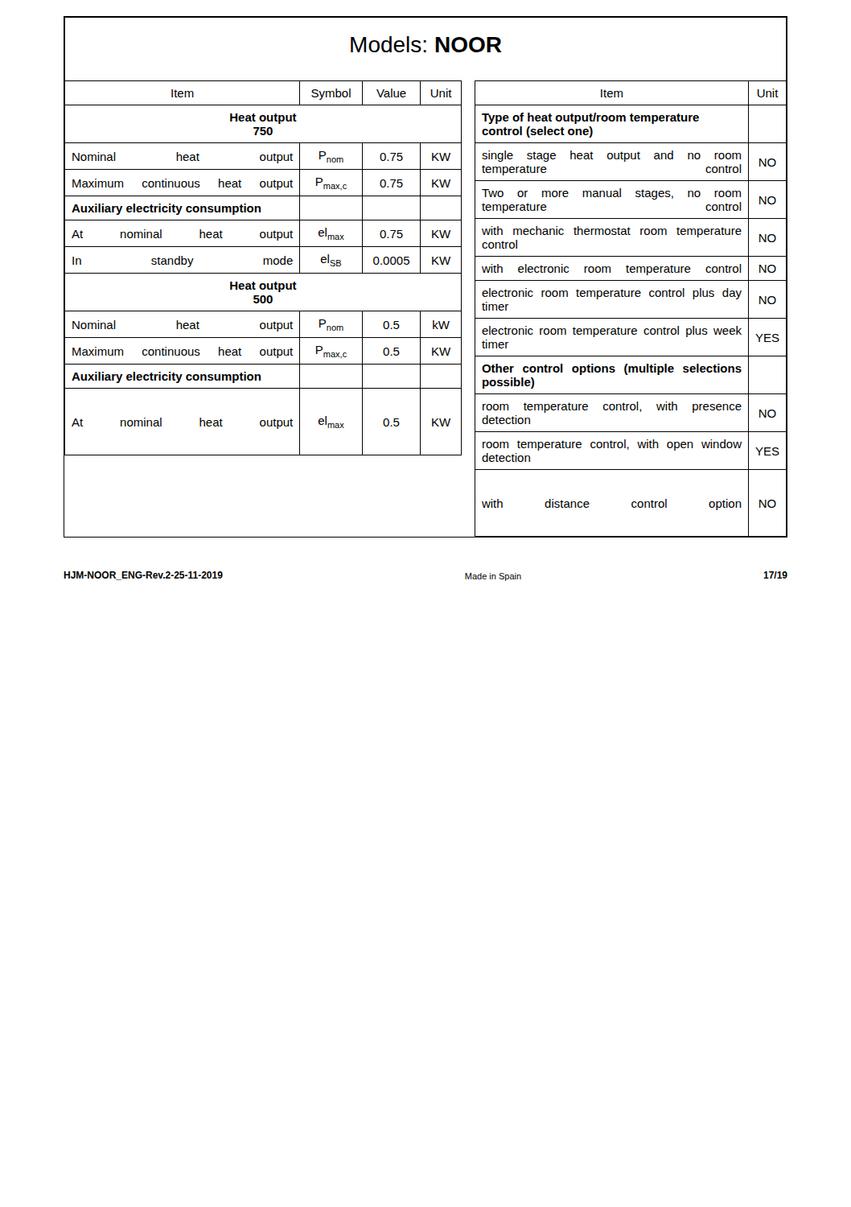Models: NOOR
| Item | Symbol | Value | Unit |
| Heat output 750 |
| Nominal heat output | P nom | 0.75 | KW |
| Maximum continuous heat output | P max,c | 0.75 | KW |
| Auxiliary electricity consumption | | | |
| At nominal heat output | el max | 0.75 | KW |
| In standby mode | el SB | 0.0005 | KW |
| Heat output 500 |
| Nominal heat output | P nom | 0.5 | kW |
| Maximum continuous heat output | P max,c | 0.5 | KW |
| Auxiliary electricity consumption | | | |
| At nominal heat output | el max | 0.5 | KW |
| Item | Unit |
| Type of heat output/room temperature control (select one) | |
| single stage heat output and no room temperature control | NO |
| Two or more manual stages, no room temperature control | NO |
| with mechanic thermostat room temperature control | NO |
| with electronic room temperature control | NO |
| electronic room temperature control plus day timer | NO |
| electronic room temperature control plus week timer | YES |
| Other control options (multiple selections possible) | |
| room temperature control, with presence detection | NO |
| room temperature control, with open window detection | YES |
| with distance control option | NO |
HJM-NOOR_ENG-Rev.2-25-11-2019
Made in Spain
17/19